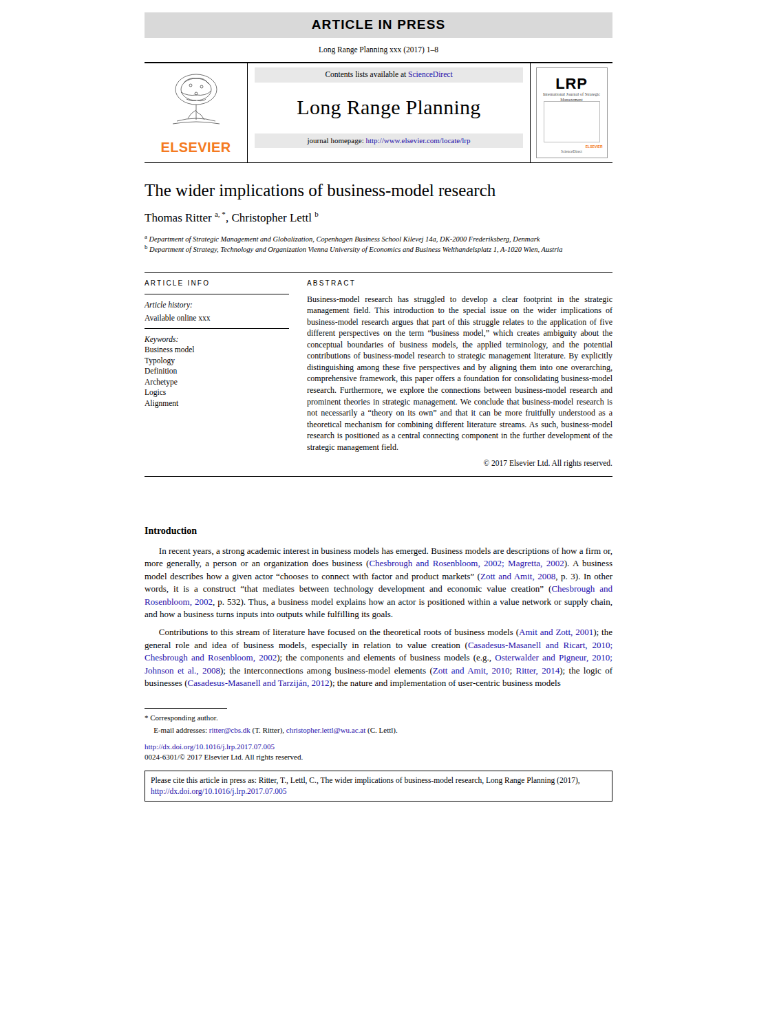ARTICLE IN PRESS
Long Range Planning xxx (2017) 1–8
ELSEVIER
Contents lists available at ScienceDirect
Long Range Planning
journal homepage: http://www.elsevier.com/locate/lrp
LRP
International Journal of Strategic Management
ELSEVIER
ScienceDirect
The wider implications of business-model research
Thomas Ritter a, *, Christopher Lettl b
a Department of Strategic Management and Globalization, Copenhagen Business School Kilevej 14a, DK-2000 Frederiksberg, Denmark
b Department of Strategy, Technology and Organization Vienna University of Economics and Business Welthandelsplatz 1, A-1020 Wien, Austria
Article info
Article history:
Available online xxx
Keywords:
Business model
Typology
Definition
Archetype
Logics
Alignment
Abstract
Business-model research has struggled to develop a clear footprint in the strategic management field. This introduction to the special issue on the wider implications of business-model research argues that part of this struggle relates to the application of five different perspectives on the term “business model,” which creates ambiguity about the conceptual boundaries of business models, the applied terminology, and the potential contributions of business-model research to strategic management literature. By explicitly distinguishing among these five perspectives and by aligning them into one overarching, comprehensive framework, this paper offers a foundation for consolidating business-model research. Furthermore, we explore the connections between business-model research and prominent theories in strategic management. We conclude that business-model research is not necessarily a “theory on its own” and that it can be more fruitfully understood as a theoretical mechanism for combining different literature streams. As such, business-model research is positioned as a central connecting component in the further development of the strategic management field.
© 2017 Elsevier Ltd. All rights reserved.
Introduction
In recent years, a strong academic interest in business models has emerged. Business models are descriptions of how a firm or, more generally, a person or an organization does business (Chesbrough and Rosenbloom, 2002; Magretta, 2002). A business model describes how a given actor “chooses to connect with factor and product markets” (Zott and Amit, 2008, p. 3). In other words, it is a construct “that mediates between technology development and economic value creation” (Chesbrough and Rosenbloom, 2002, p. 532). Thus, a business model explains how an actor is positioned within a value network or supply chain, and how a business turns inputs into outputs while fulfilling its goals.
Contributions to this stream of literature have focused on the theoretical roots of business models (Amit and Zott, 2001); the general role and idea of business models, especially in relation to value creation (Casadesus-Masanell and Ricart, 2010; Chesbrough and Rosenbloom, 2002); the components and elements of business models (e.g., Osterwalder and Pigneur, 2010; Johnson et al., 2008); the interconnections among business-model elements (Zott and Amit, 2010; Ritter, 2014); the logic of businesses (Casadesus-Masanell and Tarziján, 2012); the nature and implementation of user-centric business models
* Corresponding author.
E-mail addresses: ritter@cbs.dk (T. Ritter), christopher.lettl@wu.ac.at (C. Lettl).
http://dx.doi.org/10.1016/j.lrp.2017.07.005
0024-6301/© 2017 Elsevier Ltd. All rights reserved.
Please cite this article in press as: Ritter, T., Lettl, C., The wider implications of business-model research, Long Range Planning (2017), http://dx.doi.org/10.1016/j.lrp.2017.07.005